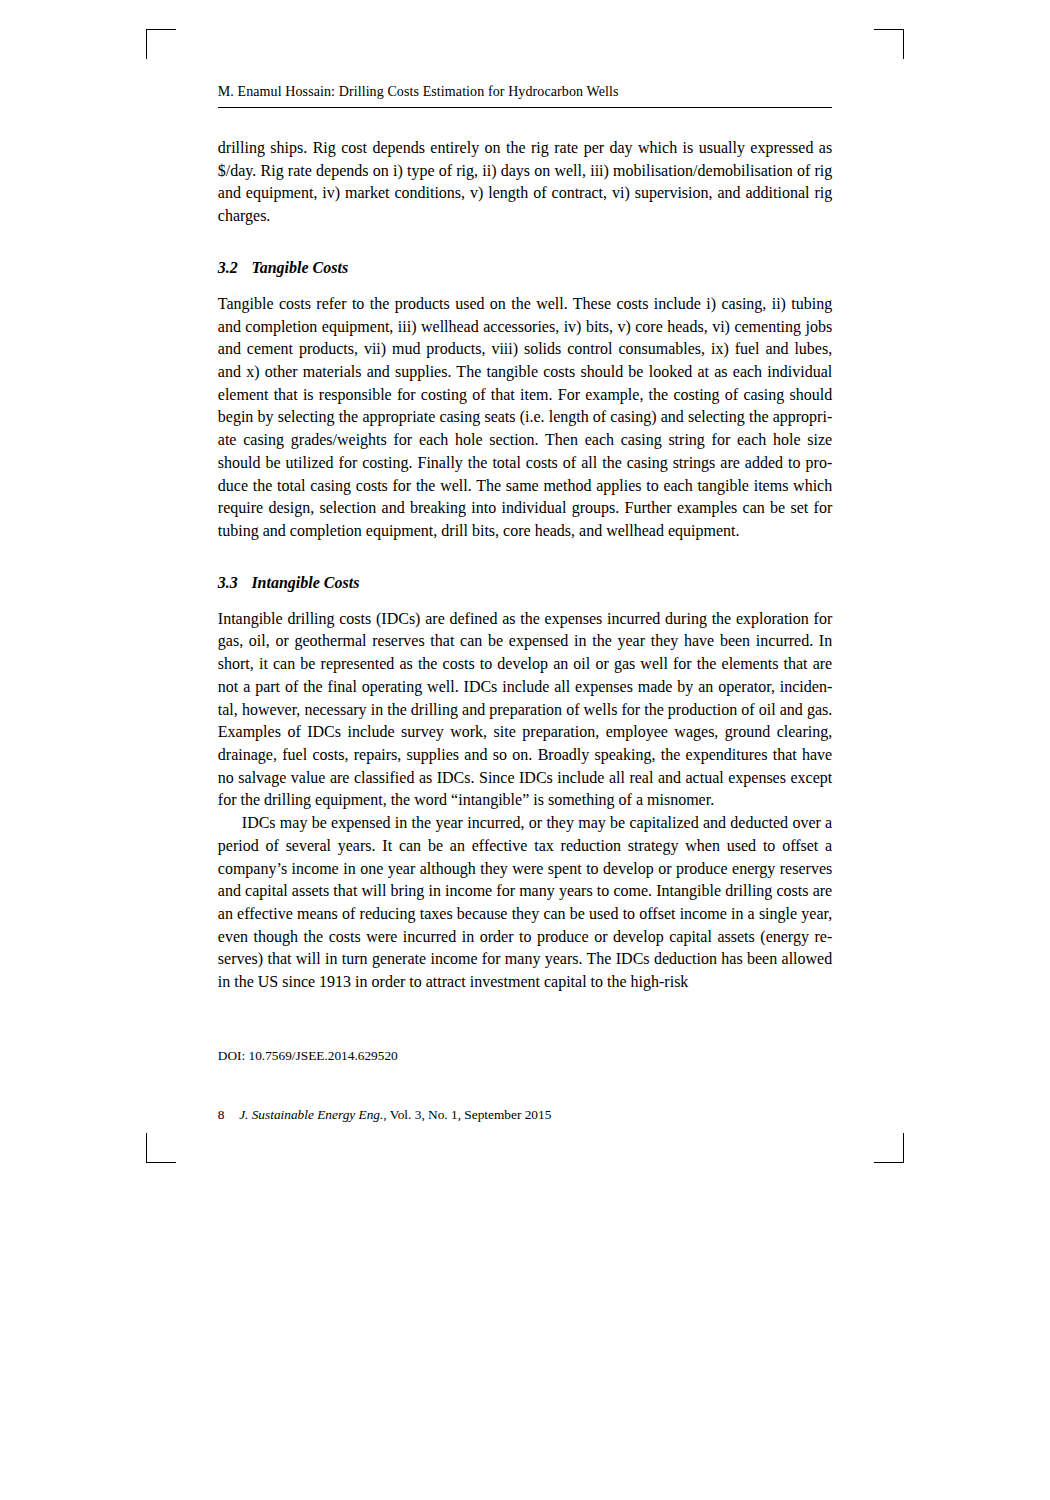M. Enamul Hossain: Drilling Costs Estimation for Hydrocarbon Wells
drilling ships. Rig cost depends entirely on the rig rate per day which is usually expressed as $/day. Rig rate depends on i) type of rig, ii) days on well, iii) mobilisation/demobilisation of rig and equipment, iv) market conditions, v) length of contract, vi) supervision, and additional rig charges.
3.2 Tangible Costs
Tangible costs refer to the products used on the well. These costs include i) casing, ii) tubing and completion equipment, iii) wellhead accessories, iv) bits, v) core heads, vi) cementing jobs and cement products, vii) mud products, viii) solids control consumables, ix) fuel and lubes, and x) other materials and supplies. The tangible costs should be looked at as each individual element that is responsible for costing of that item. For example, the costing of casing should begin by selecting the appropriate casing seats (i.e. length of casing) and selecting the appropriate casing grades/weights for each hole section. Then each casing string for each hole size should be utilized for costing. Finally the total costs of all the casing strings are added to produce the total casing costs for the well. The same method applies to each tangible items which require design, selection and breaking into individual groups. Further examples can be set for tubing and completion equipment, drill bits, core heads, and wellhead equipment.
3.3 Intangible Costs
Intangible drilling costs (IDCs) are defined as the expenses incurred during the exploration for gas, oil, or geothermal reserves that can be expensed in the year they have been incurred. In short, it can be represented as the costs to develop an oil or gas well for the elements that are not a part of the final operating well. IDCs include all expenses made by an operator, incidental, however, necessary in the drilling and preparation of wells for the production of oil and gas. Examples of IDCs include survey work, site preparation, employee wages, ground clearing, drainage, fuel costs, repairs, supplies and so on. Broadly speaking, the expenditures that have no salvage value are classified as IDCs. Since IDCs include all real and actual expenses except for the drilling equipment, the word “intangible” is something of a misnomer.
IDCs may be expensed in the year incurred, or they may be capitalized and deducted over a period of several years. It can be an effective tax reduction strategy when used to offset a company’s income in one year although they were spent to develop or produce energy reserves and capital assets that will bring in income for many years to come. Intangible drilling costs are an effective means of reducing taxes because they can be used to offset income in a single year, even though the costs were incurred in order to produce or develop capital assets (energy reserves) that will in turn generate income for many years. The IDCs deduction has been allowed in the US since 1913 in order to attract investment capital to the high-risk
DOI: 10.7569/JSEE.2014.629520
8 J. Sustainable Energy Eng., Vol. 3, No. 1, September 2015